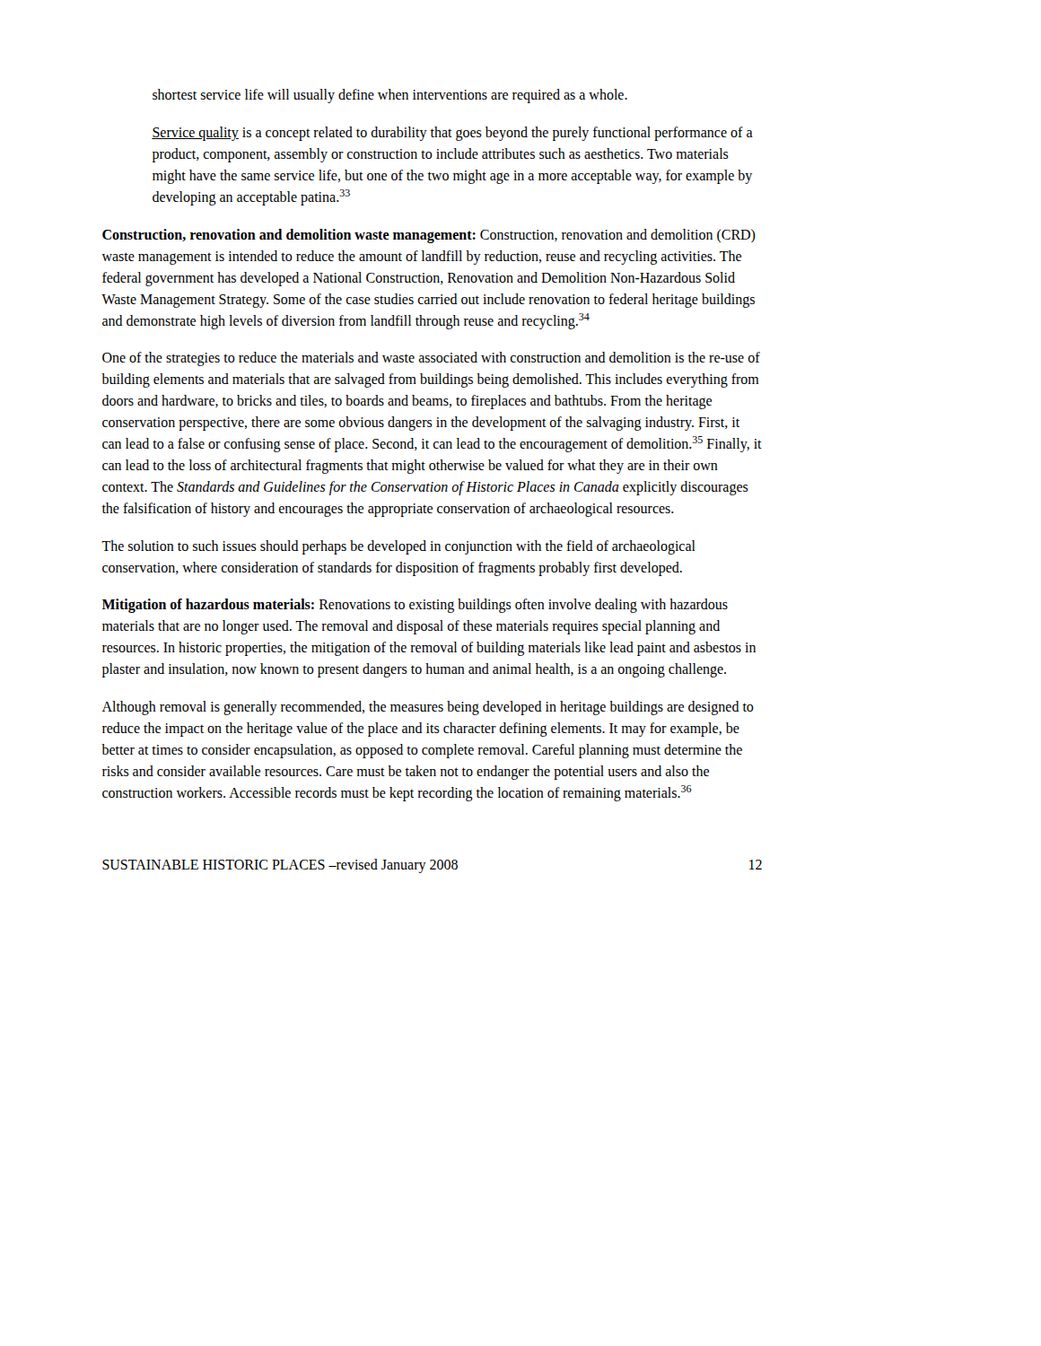shortest service life will usually define when interventions are required as a whole.
Service quality is a concept related to durability that goes beyond the purely functional performance of a product, component, assembly or construction to include attributes such as aesthetics. Two materials might have the same service life, but one of the two might age in a more acceptable way, for example by developing an acceptable patina.33
Construction, renovation and demolition waste management: Construction, renovation and demolition (CRD) waste management is intended to reduce the amount of landfill by reduction, reuse and recycling activities. The federal government has developed a National Construction, Renovation and Demolition Non-Hazardous Solid Waste Management Strategy. Some of the case studies carried out include renovation to federal heritage buildings and demonstrate high levels of diversion from landfill through reuse and recycling.34
One of the strategies to reduce the materials and waste associated with construction and demolition is the re-use of building elements and materials that are salvaged from buildings being demolished. This includes everything from doors and hardware, to bricks and tiles, to boards and beams, to fireplaces and bathtubs. From the heritage conservation perspective, there are some obvious dangers in the development of the salvaging industry. First, it can lead to a false or confusing sense of place. Second, it can lead to the encouragement of demolition.35 Finally, it can lead to the loss of architectural fragments that might otherwise be valued for what they are in their own context. The Standards and Guidelines for the Conservation of Historic Places in Canada explicitly discourages the falsification of history and encourages the appropriate conservation of archaeological resources.
The solution to such issues should perhaps be developed in conjunction with the field of archaeological conservation, where consideration of standards for disposition of fragments probably first developed.
Mitigation of hazardous materials: Renovations to existing buildings often involve dealing with hazardous materials that are no longer used. The removal and disposal of these materials requires special planning and resources. In historic properties, the mitigation of the removal of building materials like lead paint and asbestos in plaster and insulation, now known to present dangers to human and animal health, is a an ongoing challenge.
Although removal is generally recommended, the measures being developed in heritage buildings are designed to reduce the impact on the heritage value of the place and its character defining elements. It may for example, be better at times to consider encapsulation, as opposed to complete removal. Careful planning must determine the risks and consider available resources. Care must be taken not to endanger the potential users and also the construction workers. Accessible records must be kept recording the location of remaining materials.36
SUSTAINABLE HISTORIC PLACES –revised January 2008 12